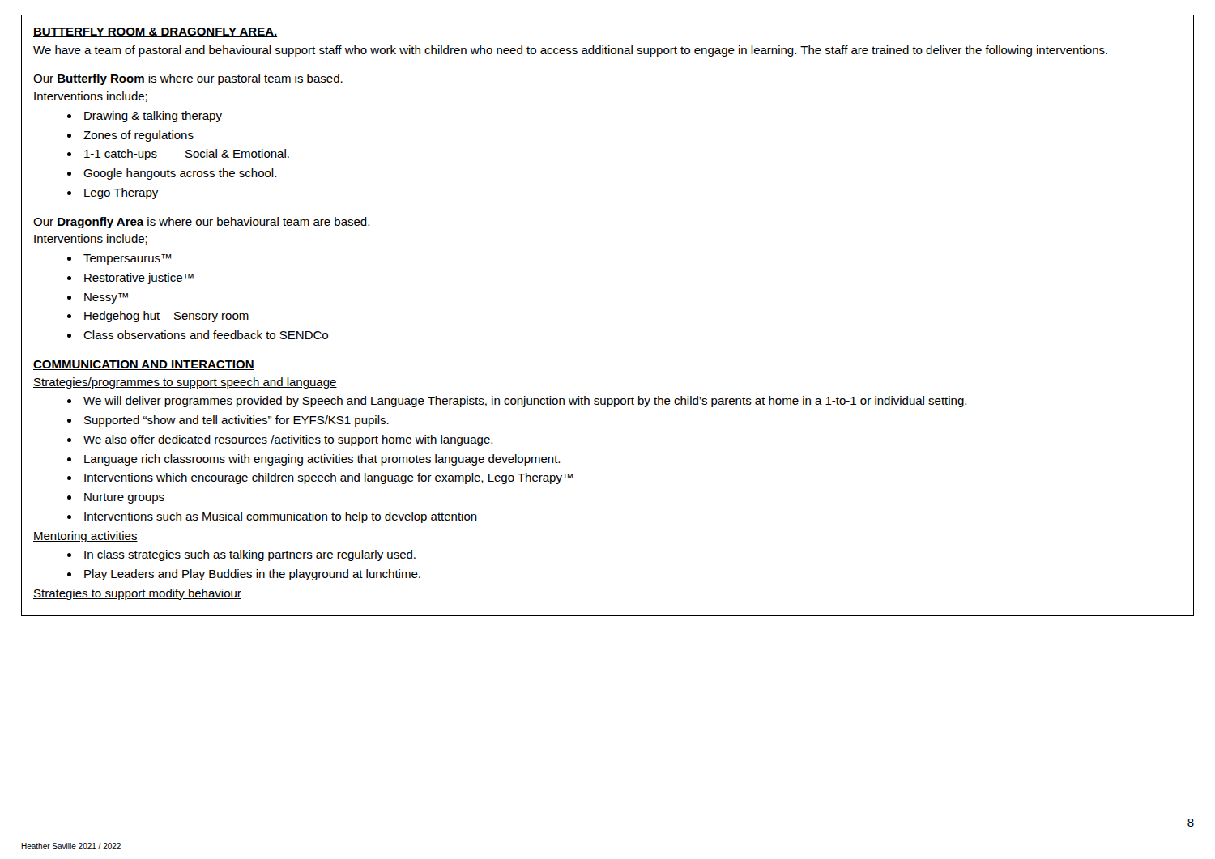BUTTERFLY ROOM & DRAGONFLY AREA.
We have a team of pastoral and behavioural support staff who work with children who need to access additional support to engage in learning. The staff are trained to deliver the following interventions.
Our Butterfly Room is where our pastoral team is based.
Interventions include;
Drawing & talking therapy
Zones of regulations
1-1 catch-ups Social & Emotional.
Google hangouts across the school.
Lego Therapy
Our Dragonfly Area is where our behavioural team are based.
Interventions include;
Tempersaurus™
Restorative justice™
Nessy™
Hedgehog hut – Sensory room
Class observations and feedback to SENDCo
COMMUNICATION AND INTERACTION
Strategies/programmes to support speech and language
We will deliver programmes provided by Speech and Language Therapists, in conjunction with support by the child’s parents at home in a 1-to-1 or individual setting.
Supported “show and tell activities” for EYFS/KS1 pupils.
We also offer dedicated resources /activities to support home with language.
Language rich classrooms with engaging activities that promotes language development.
Interventions which encourage children speech and language for example, Lego Therapy™
Nurture groups
Interventions such as Musical communication to help to develop attention
Mentoring activities
In class strategies such as talking partners are regularly used.
Play Leaders and Play Buddies in the playground at lunchtime.
Strategies to support modify behaviour
8
Heather Saville 2021 / 2022